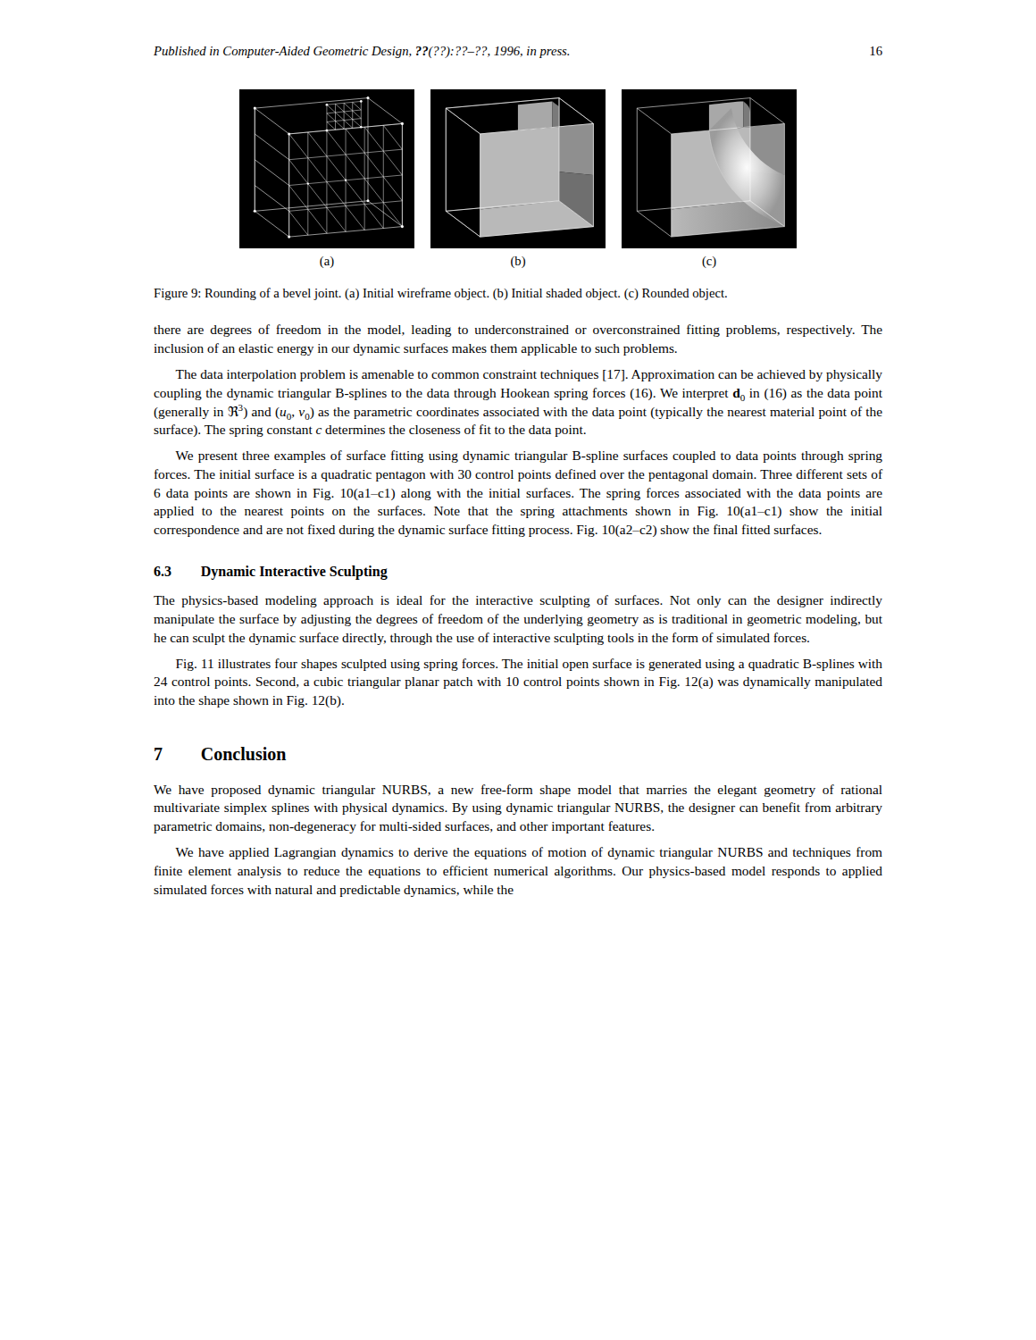Published in Computer-Aided Geometric Design, ??(??):??–??, 1996, in press. 16
(a) (b) (c)
Figure 9: Rounding of a bevel joint. (a) Initial wireframe object. (b) Initial shaded object. (c) Rounded object.
there are degrees of freedom in the model, leading to underconstrained or overconstrained fitting problems, respectively. The inclusion of an elastic energy in our dynamic surfaces makes them applicable to such problems.
The data interpolation problem is amenable to common constraint techniques [17]. Approximation can be achieved by physically coupling the dynamic triangular B-splines to the data through Hookean spring forces (16). We interpret d0 in (16) as the data point (generally in ℜ3) and (u0, v0) as the parametric coordinates associated with the data point (typically the nearest material point of the surface). The spring constant c determines the closeness of fit to the data point.
We present three examples of surface fitting using dynamic triangular B-spline surfaces coupled to data points through spring forces. The initial surface is a quadratic pentagon with 30 control points defined over the pentagonal domain. Three different sets of 6 data points are shown in Fig. 10(a1–c1) along with the initial surfaces. The spring forces associated with the data points are applied to the nearest points on the surfaces. Note that the spring attachments shown in Fig. 10(a1–c1) show the initial correspondence and are not fixed during the dynamic surface fitting process. Fig. 10(a2–c2) show the final fitted surfaces.
6.3 Dynamic Interactive Sculpting
The physics-based modeling approach is ideal for the interactive sculpting of surfaces. Not only can the designer indirectly manipulate the surface by adjusting the degrees of freedom of the underlying geometry as is traditional in geometric modeling, but he can sculpt the dynamic surface directly, through the use of interactive sculpting tools in the form of simulated forces.
Fig. 11 illustrates four shapes sculpted using spring forces. The initial open surface is generated using a quadratic B-splines with 24 control points. Second, a cubic triangular planar patch with 10 control points shown in Fig. 12(a) was dynamically manipulated into the shape shown in Fig. 12(b).
7 Conclusion
We have proposed dynamic triangular NURBS, a new free-form shape model that marries the elegant geometry of rational multivariate simplex splines with physical dynamics. By using dynamic triangular NURBS, the designer can benefit from arbitrary parametric domains, non-degeneracy for multi-sided surfaces, and other important features.
We have applied Lagrangian dynamics to derive the equations of motion of dynamic triangular NURBS and techniques from finite element analysis to reduce the equations to efficient numerical algorithms. Our physics-based model responds to applied simulated forces with natural and predictable dynamics, while the